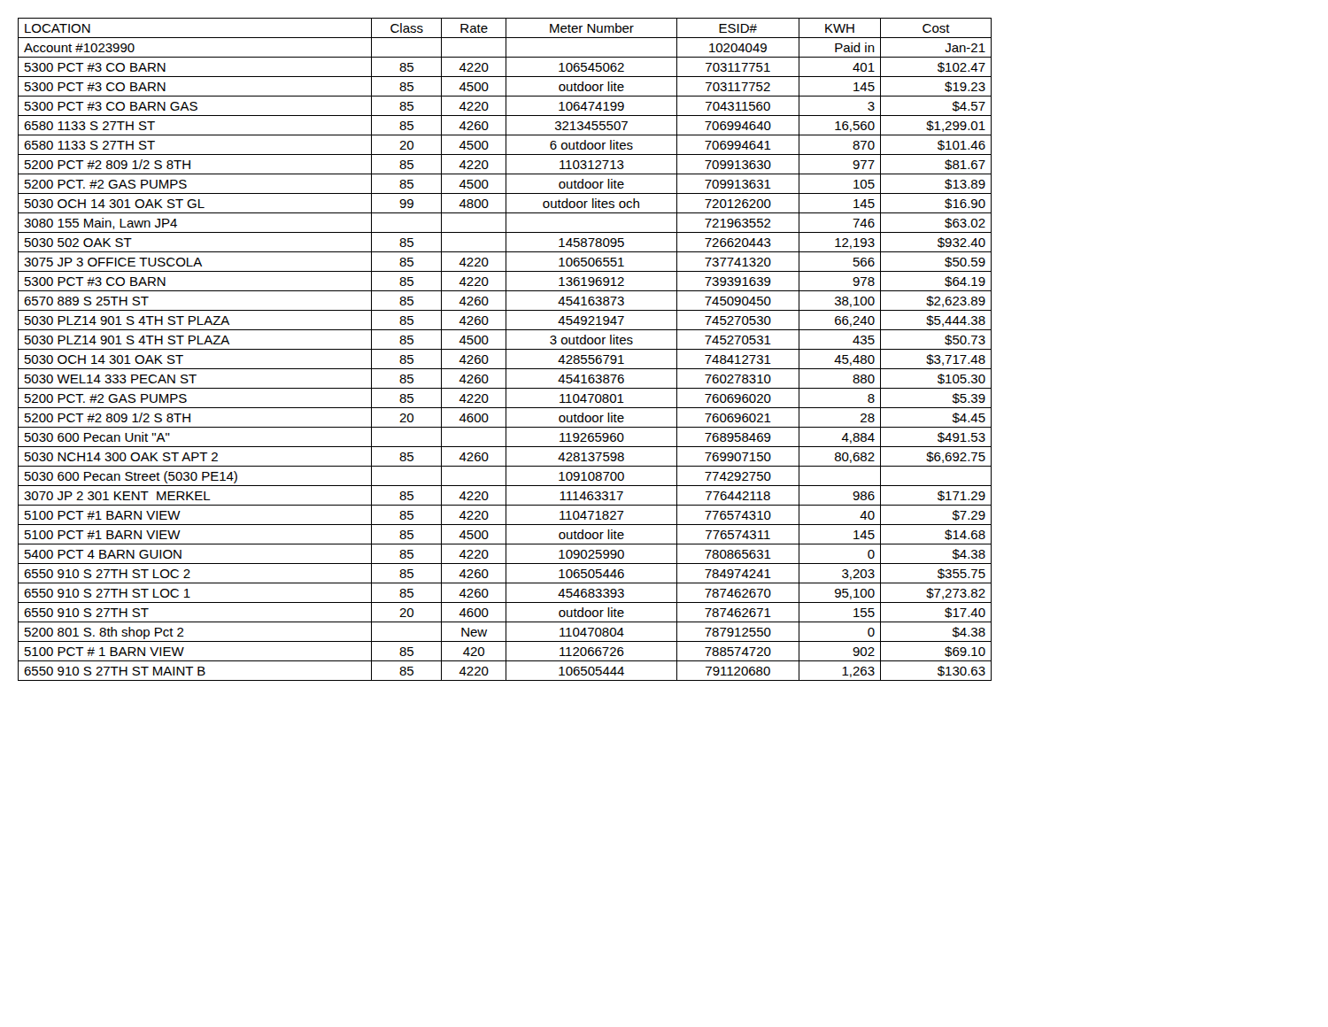| LOCATION | Class | Rate | Meter Number | ESID# | KWH | Cost |
| --- | --- | --- | --- | --- | --- | --- |
| Account #1023990 | | | | 10204049 | Paid in | Jan-21 |
| 5300 PCT #3 CO BARN | 85 | 4220 | 106545062 | 703117751 | 401 | $102.47 |
| 5300 PCT #3 CO BARN | 85 | 4500 | outdoor lite | 703117752 | 145 | $19.23 |
| 5300 PCT #3 CO BARN GAS | 85 | 4220 | 106474199 | 704311560 | 3 | $4.57 |
| 6580 1133 S 27TH ST | 85 | 4260 | 3213455507 | 706994640 | 16,560 | $1,299.01 |
| 6580 1133 S 27TH ST | 20 | 4500 | 6 outdoor lites | 706994641 | 870 | $101.46 |
| 5200 PCT #2 809 1/2 S 8TH | 85 | 4220 | 110312713 | 709913630 | 977 | $81.67 |
| 5200 PCT. #2 GAS PUMPS | 85 | 4500 | outdoor lite | 709913631 | 105 | $13.89 |
| 5030 OCH 14 301 OAK ST GL | 99 | 4800 | outdoor lites och | 720126200 | 145 | $16.90 |
| 3080 155 Main, Lawn JP4 | | | | 721963552 | 746 | $63.02 |
| 5030 502 OAK ST | 85 | | 145878095 | 726620443 | 12,193 | $932.40 |
| 3075 JP 3 OFFICE TUSCOLA | 85 | 4220 | 106506551 | 737741320 | 566 | $50.59 |
| 5300 PCT #3 CO BARN | 85 | 4220 | 136196912 | 739391639 | 978 | $64.19 |
| 6570 889 S 25TH ST | 85 | 4260 | 454163873 | 745090450 | 38,100 | $2,623.89 |
| 5030 PLZ14 901 S 4TH ST PLAZA | 85 | 4260 | 454921947 | 745270530 | 66,240 | $5,444.38 |
| 5030 PLZ14 901 S 4TH ST PLAZA | 85 | 4500 | 3 outdoor lites | 745270531 | 435 | $50.73 |
| 5030 OCH 14 301 OAK ST | 85 | 4260 | 428556791 | 748412731 | 45,480 | $3,717.48 |
| 5030 WEL14 333 PECAN ST | 85 | 4260 | 454163876 | 760278310 | 880 | $105.30 |
| 5200 PCT. #2 GAS PUMPS | 85 | 4220 | 110470801 | 760696020 | 8 | $5.39 |
| 5200 PCT #2 809 1/2 S 8TH | 20 | 4600 | outdoor lite | 760696021 | 28 | $4.45 |
| 5030 600 Pecan Unit "A" | | | 119265960 | 768958469 | 4,884 | $491.53 |
| 5030 NCH14 300 OAK ST APT 2 | 85 | 4260 | 428137598 | 769907150 | 80,682 | $6,692.75 |
| 5030 600 Pecan Street (5030 PE14) | | | 109108700 | 774292750 | | |
| 3070 JP 2 301 KENT MERKEL | 85 | 4220 | 111463317 | 776442118 | 986 | $171.29 |
| 5100 PCT #1 BARN VIEW | 85 | 4220 | 110471827 | 776574310 | 40 | $7.29 |
| 5100 PCT #1 BARN VIEW | 85 | 4500 | outdoor lite | 776574311 | 145 | $14.68 |
| 5400 PCT 4 BARN GUION | 85 | 4220 | 109025990 | 780865631 | 0 | $4.38 |
| 6550 910 S 27TH ST LOC 2 | 85 | 4260 | 106505446 | 784974241 | 3,203 | $355.75 |
| 6550 910 S 27TH ST LOC 1 | 85 | 4260 | 454683393 | 787462670 | 95,100 | $7,273.82 |
| 6550 910 S 27TH ST | 20 | 4600 | outdoor lite | 787462671 | 155 | $17.40 |
| 5200 801 S. 8th shop Pct 2 | | New | 110470804 | 787912550 | 0 | $4.38 |
| 5100 PCT # 1 BARN VIEW | 85 | 420 | 112066726 | 788574720 | 902 | $69.10 |
| 6550 910 S 27TH ST MAINT B | 85 | 4220 | 106505444 | 791120680 | 1,263 | $130.63 |